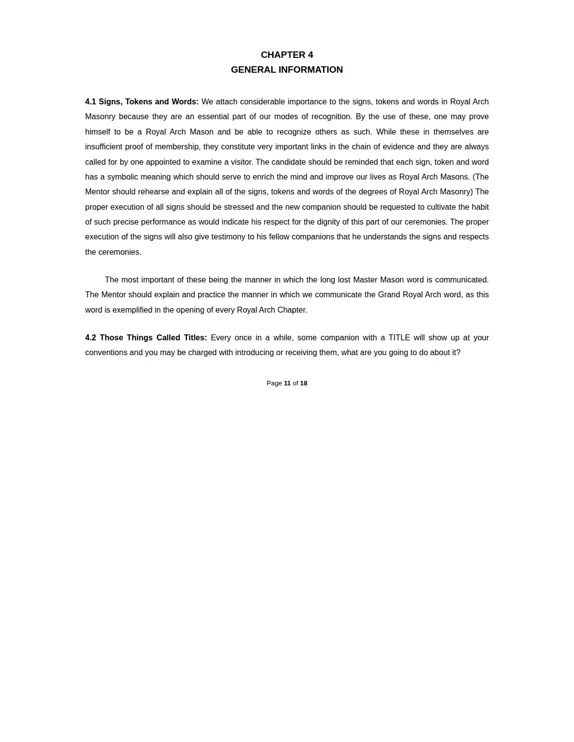CHAPTER 4GENERAL INFORMATION
4.1 Signs, Tokens and Words: We attach considerable importance to the signs, tokens and words in Royal Arch Masonry because they are an essential part of our modes of recognition. By the use of these, one may prove himself to be a Royal Arch Mason and be able to recognize others as such. While these in themselves are insufficient proof of membership, they constitute very important links in the chain of evidence and they are always called for by one appointed to examine a visitor. The candidate should be reminded that each sign, token and word has a symbolic meaning which should serve to enrich the mind and improve our lives as Royal Arch Masons. (The Mentor should rehearse and explain all of the signs, tokens and words of the degrees of Royal Arch Masonry) The proper execution of all signs should be stressed and the new companion should be requested to cultivate the habit of such precise performance as would indicate his respect for the dignity of this part of our ceremonies. The proper execution of the signs will also give testimony to his fellow companions that he understands the signs and respects the ceremonies.
The most important of these being the manner in which the long lost Master Mason word is communicated. The Mentor should explain and practice the manner in which we communicate the Grand Royal Arch word, as this word is exemplified in the opening of every Royal Arch Chapter.
4.2 Those Things Called Titles: Every once in a while, some companion with a TITLE will show up at your conventions and you may be charged with introducing or receiving them, what are you going to do about it?
Page 11 of 18